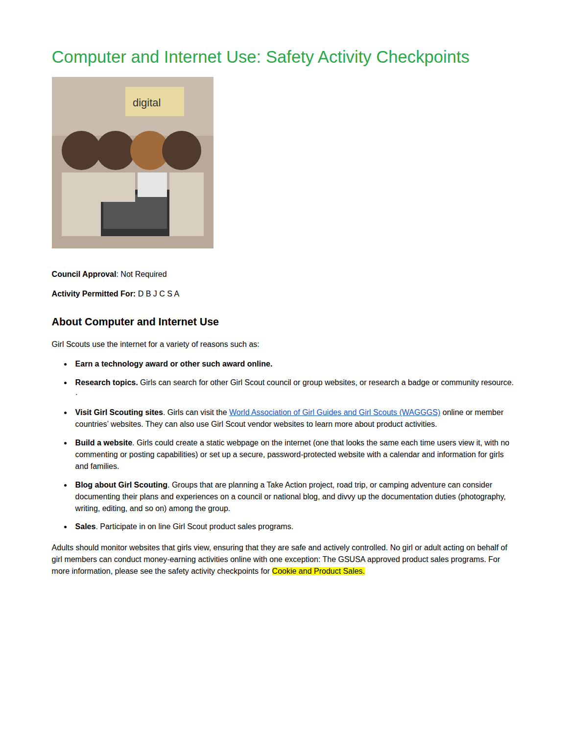Computer and Internet Use: Safety Activity Checkpoints
Council Approval: Not Required
Activity Permitted For: D B J C S A
About Computer and Internet Use
Girl Scouts use the internet for a variety of reasons such as:
Earn a technology award or other such award online.
Research topics. Girls can search for other Girl Scout council or group websites, or research a badge or community resource. ·
Visit Girl Scouting sites. Girls can visit the World Association of Girl Guides and Girl Scouts (WAGGGS) online or member countries’ websites. They can also use Girl Scout vendor websites to learn more about product activities.
Build a website. Girls could create a static webpage on the internet (one that looks the same each time users view it, with no commenting or posting capabilities) or set up a secure, password-protected website with a calendar and information for girls and families.
Blog about Girl Scouting. Groups that are planning a Take Action project, road trip, or camping adventure can consider documenting their plans and experiences on a council or national blog, and divvy up the documentation duties (photography, writing, editing, and so on) among the group.
Sales. Participate in on line Girl Scout product sales programs.
Adults should monitor websites that girls view, ensuring that they are safe and actively controlled. No girl or adult acting on behalf of girl members can conduct money-earning activities online with one exception: The GSUSA approved product sales programs. For more information, please see the safety activity checkpoints for Cookie and Product Sales.